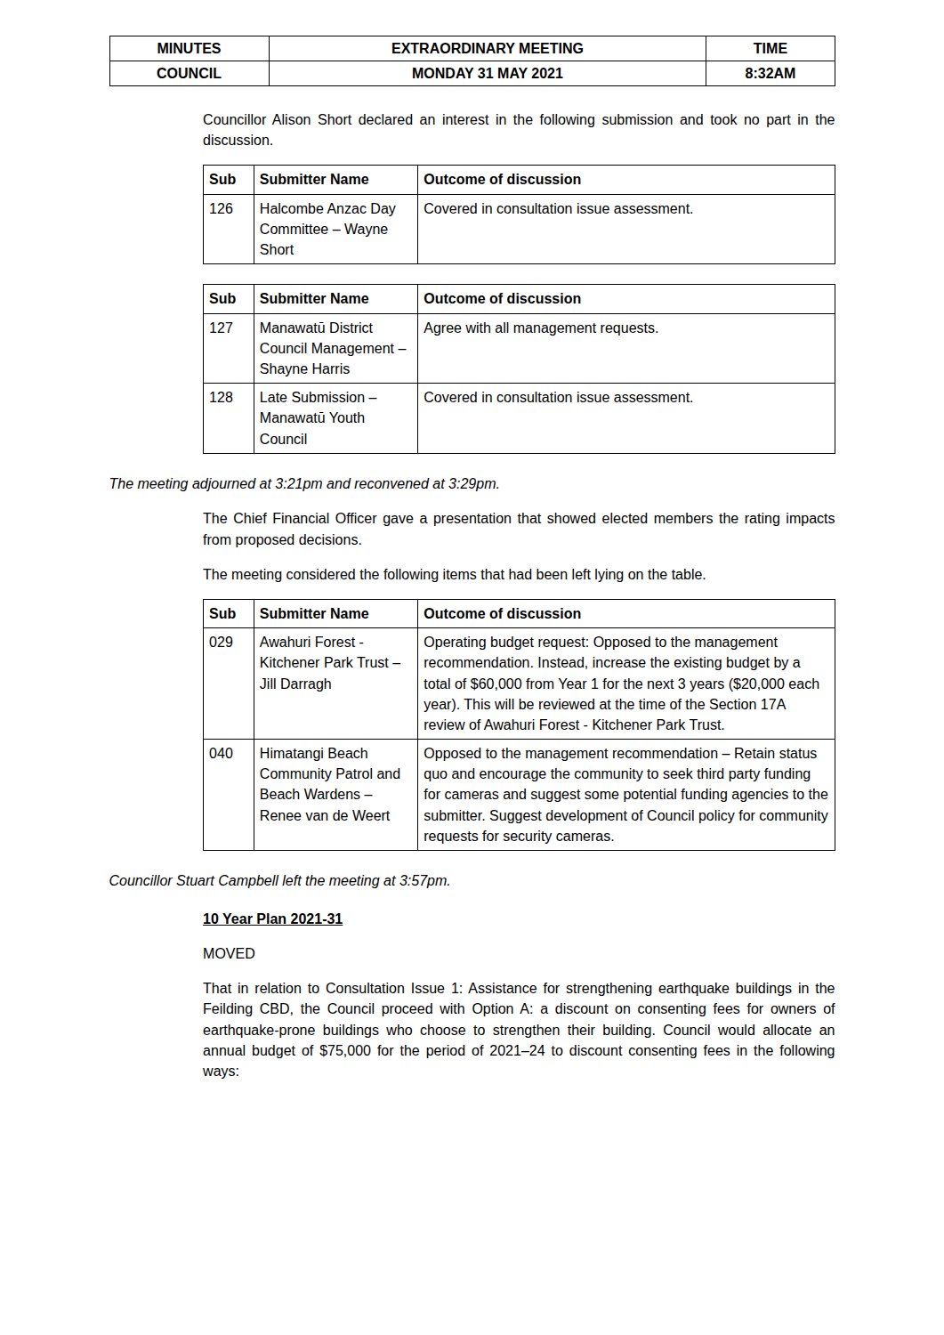| Minutes | Extraordinary Meeting | Time |
| Council | Monday 31 May 2021 | 8:32am |
Councillor Alison Short declared an interest in the following submission and took no part in the discussion.
| Sub | Submitter Name | Outcome of discussion |
| --- | --- | --- |
| 126 | Halcombe Anzac Day Committee – Wayne Short | Covered in consultation issue assessment. |
| Sub | Submitter Name | Outcome of discussion |
| --- | --- | --- |
| 127 | Manawatū District Council Management – Shayne Harris | Agree with all management requests. |
| 128 | Late Submission – Manawatū Youth Council | Covered in consultation issue assessment. |
The meeting adjourned at 3:21pm and reconvened at 3:29pm.
The Chief Financial Officer gave a presentation that showed elected members the rating impacts from proposed decisions.
The meeting considered the following items that had been left lying on the table.
| Sub | Submitter Name | Outcome of discussion |
| --- | --- | --- |
| 029 | Awahuri Forest - Kitchener Park Trust – Jill Darragh | Operating budget request: Opposed to the management recommendation. Instead, increase the existing budget by a total of $60,000 from Year 1 for the next 3 years ($20,000 each year). This will be reviewed at the time of the Section 17A review of Awahuri Forest - Kitchener Park Trust. |
| 040 | Himatangi Beach Community Patrol and Beach Wardens – Renee van de Weert | Opposed to the management recommendation – Retain status quo and encourage the community to seek third party funding for cameras and suggest some potential funding agencies to the submitter. Suggest development of Council policy for community requests for security cameras. |
Councillor Stuart Campbell left the meeting at 3:57pm.
10 Year Plan 2021-31
MOVED
That in relation to Consultation Issue 1: Assistance for strengthening earthquake buildings in the Feilding CBD, the Council proceed with Option A: a discount on consenting fees for owners of earthquake-prone buildings who choose to strengthen their building. Council would allocate an annual budget of $75,000 for the period of 2021–24 to discount consenting fees in the following ways: